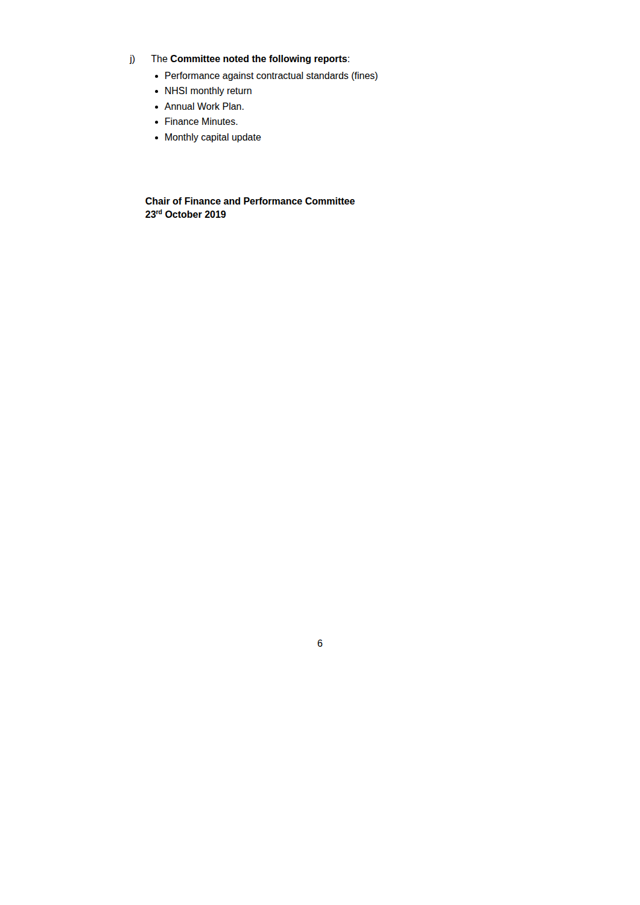j)
The Committee noted the following reports:
Performance against contractual standards (fines)
NHSI monthly return
Annual Work Plan.
Finance Minutes.
Monthly capital update
Chair of Finance and Performance Committee
23rd October 2019
6